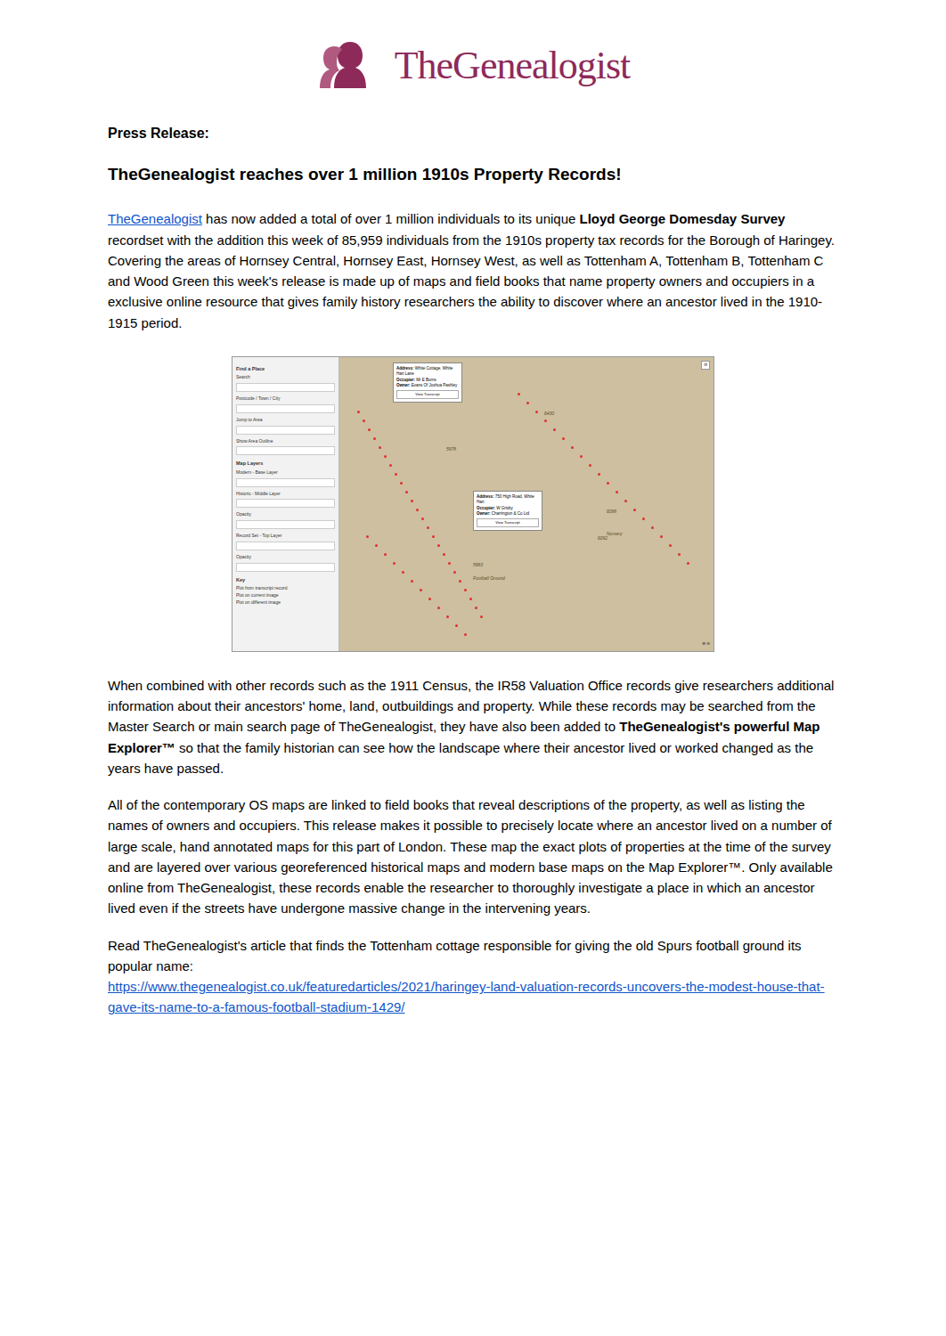TheGenealogist
Press Release:
TheGenealogist reaches over 1 million 1910s Property Records!
TheGenealogist has now added a total of over 1 million individuals to its unique Lloyd George Domesday Survey recordset with the addition this week of 85,959 individuals from the 1910s property tax records for the Borough of Haringey. Covering the areas of Hornsey Central, Hornsey East, Hornsey West, as well as Tottenham A, Tottenham B, Tottenham C and Wood Green this week's release is made up of maps and field books that name property owners and occupiers in a exclusive online resource that gives family history researchers the ability to discover where an ancestor lived in the 1910-1915 period.
Find a Place
Search
Postcode / Town / City
Jump to Area
Show Area Outline
Map Layers
Modern - Base Layer
Historic - Middle Layer
Opacity
Record Set - Top Layer
Opacity
Key
Plot from transcript record
Plot on current image
Plot on different image
Address: White Cottage, White Hart Lane
Occupier: Mr E Burns
Owner: Evans Of Joshua Pashley View Transcript
Address: 750 High Road, White Hart
Occupier: W Grisby
Owner: Charrington & Co Ltd View Transcript
6098 6092 Nursery 5983 Football Ground 6430 5978 ⚙ ⊕ ⊖
When combined with other records such as the 1911 Census, the IR58 Valuation Office records give researchers additional information about their ancestors' home, land, outbuildings and property. While these records may be searched from the Master Search or main search page of TheGenealogist, they have also been added to TheGenealogist's powerful Map Explorer™ so that the family historian can see how the landscape where their ancestor lived or worked changed as the years have passed.
All of the contemporary OS maps are linked to field books that reveal descriptions of the property, as well as listing the names of owners and occupiers. This release makes it possible to precisely locate where an ancestor lived on a number of large scale, hand annotated maps for this part of London. These map the exact plots of properties at the time of the survey and are layered over various georeferenced historical maps and modern base maps on the Map Explorer™. Only available online from TheGenealogist, these records enable the researcher to thoroughly investigate a place in which an ancestor lived even if the streets have undergone massive change in the intervening years.
Read TheGenealogist's article that finds the Tottenham cottage responsible for giving the old Spurs football ground its popular name:
https://www.thegenealogist.co.uk/featuredarticles/2021/haringey-land-valuation-records-uncovers-the-modest-house-that-gave-its-name-to-a-famous-football-stadium-1429/